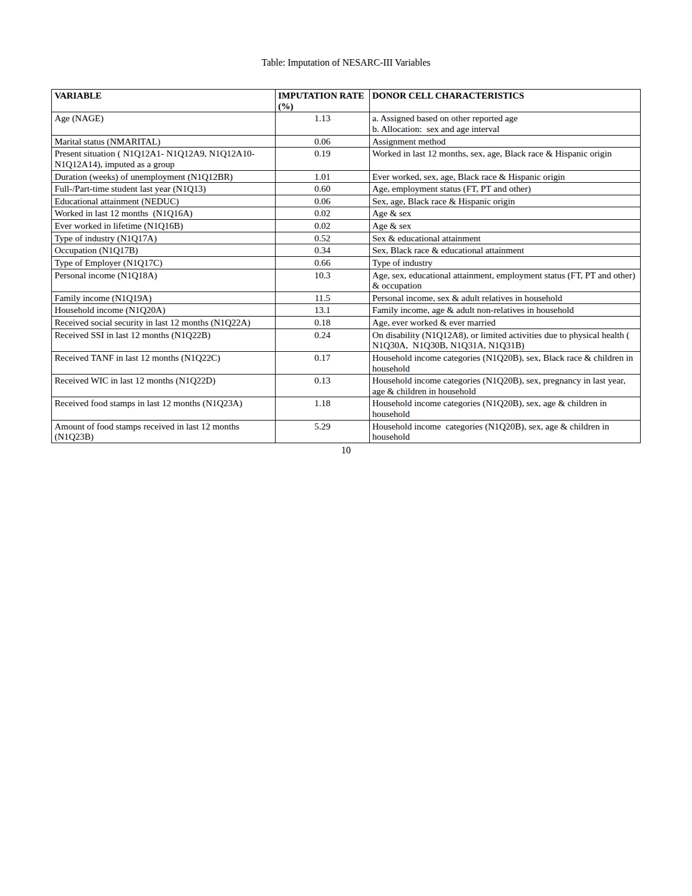Table: Imputation of NESARC-III Variables
| VARIABLE | IMPUTATION RATE (%) | DONOR CELL CHARACTERISTICS |
| --- | --- | --- |
| Age (NAGE) | 1.13 | a. Assigned based on other reported age b. Allocation: sex and age interval |
| Marital status (NMARITAL) | 0.06 | Assignment method |
| Present situation ( N1Q12A1- N1Q12A9, N1Q12A10- N1Q12A14), imputed as a group | 0.19 | Worked in last 12 months, sex, age, Black race & Hispanic origin |
| Duration (weeks) of unemployment (N1Q12BR) | 1.01 | Ever worked, sex, age, Black race & Hispanic origin |
| Full-/Part-time student last year (N1Q13) | 0.60 | Age, employment status (FT, PT and other) |
| Educational attainment (NEDUC) | 0.06 | Sex, age, Black race & Hispanic origin |
| Worked in last 12 months (N1Q16A) | 0.02 | Age & sex |
| Ever worked in lifetime (N1Q16B) | 0.02 | Age & sex |
| Type of industry (N1Q17A) | 0.52 | Sex & educational attainment |
| Occupation (N1Q17B) | 0.34 | Sex, Black race & educational attainment |
| Type of Employer (N1Q17C) | 0.66 | Type of industry |
| Personal income (N1Q18A) | 10.3 | Age, sex, educational attainment, employment status (FT, PT and other) & occupation |
| Family income (N1Q19A) | 11.5 | Personal income, sex & adult relatives in household |
| Household income (N1Q20A) | 13.1 | Family income, age & adult non-relatives in household |
| Received social security in last 12 months (N1Q22A) | 0.18 | Age, ever worked & ever married |
| Received SSI in last 12 months (N1Q22B) | 0.24 | On disability (N1Q12A8), or limited activities due to physical health ( N1Q30A, N1Q30B, N1Q31A, N1Q31B) |
| Received TANF in last 12 months (N1Q22C) | 0.17 | Household income categories (N1Q20B), sex, Black race & children in household |
| Received WIC in last 12 months (N1Q22D) | 0.13 | Household income categories (N1Q20B), sex, pregnancy in last year, age & children in household |
| Received food stamps in last 12 months (N1Q23A) | 1.18 | Household income categories (N1Q20B), sex, age & children in household |
| Amount of food stamps received in last 12 months (N1Q23B) | 5.29 | Household income categories (N1Q20B), sex, age & children in household |
10